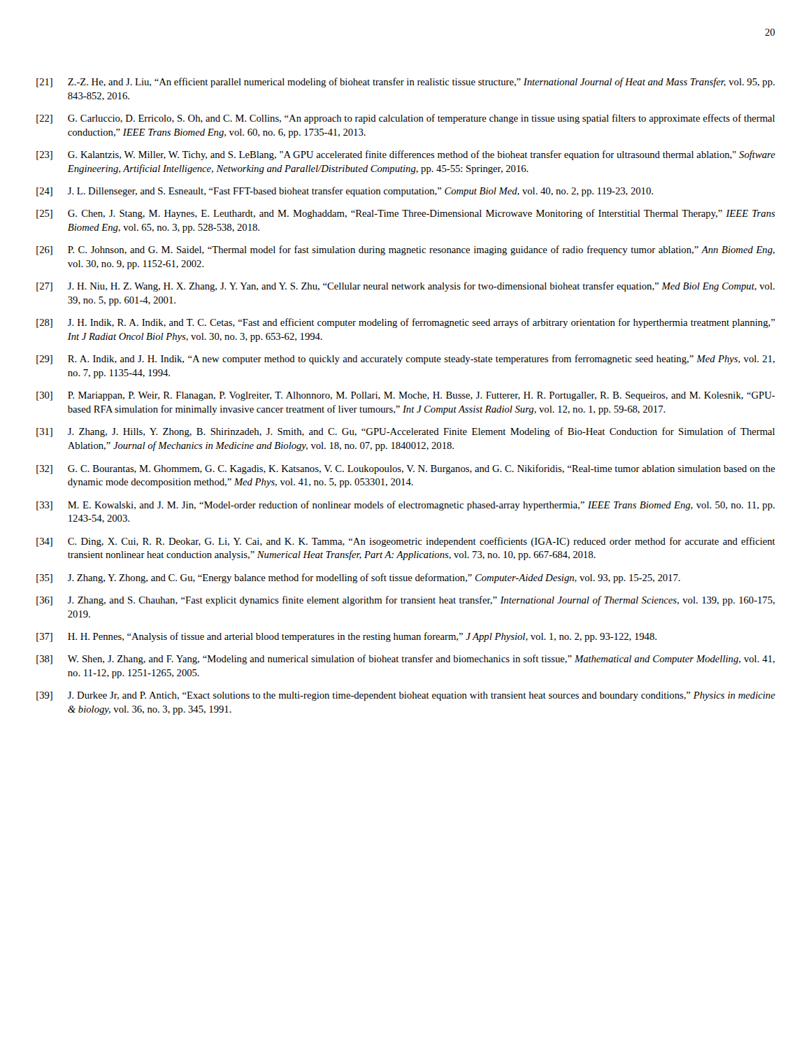20
[21] Z.-Z. He, and J. Liu, “An efficient parallel numerical modeling of bioheat transfer in realistic tissue structure,” International Journal of Heat and Mass Transfer, vol. 95, pp. 843-852, 2016.
[22] G. Carluccio, D. Erricolo, S. Oh, and C. M. Collins, “An approach to rapid calculation of temperature change in tissue using spatial filters to approximate effects of thermal conduction,” IEEE Trans Biomed Eng, vol. 60, no. 6, pp. 1735-41, 2013.
[23] G. Kalantzis, W. Miller, W. Tichy, and S. LeBlang, "A GPU accelerated finite differences method of the bioheat transfer equation for ultrasound thermal ablation," Software Engineering, Artificial Intelligence, Networking and Parallel/Distributed Computing, pp. 45-55: Springer, 2016.
[24] J. L. Dillenseger, and S. Esneault, “Fast FFT-based bioheat transfer equation computation,” Comput Biol Med, vol. 40, no. 2, pp. 119-23, 2010.
[25] G. Chen, J. Stang, M. Haynes, E. Leuthardt, and M. Moghaddam, “Real-Time Three-Dimensional Microwave Monitoring of Interstitial Thermal Therapy,” IEEE Trans Biomed Eng, vol. 65, no. 3, pp. 528-538, 2018.
[26] P. C. Johnson, and G. M. Saidel, “Thermal model for fast simulation during magnetic resonance imaging guidance of radio frequency tumor ablation,” Ann Biomed Eng, vol. 30, no. 9, pp. 1152-61, 2002.
[27] J. H. Niu, H. Z. Wang, H. X. Zhang, J. Y. Yan, and Y. S. Zhu, “Cellular neural network analysis for two-dimensional bioheat transfer equation,” Med Biol Eng Comput, vol. 39, no. 5, pp. 601-4, 2001.
[28] J. H. Indik, R. A. Indik, and T. C. Cetas, “Fast and efficient computer modeling of ferromagnetic seed arrays of arbitrary orientation for hyperthermia treatment planning,” Int J Radiat Oncol Biol Phys, vol. 30, no. 3, pp. 653-62, 1994.
[29] R. A. Indik, and J. H. Indik, “A new computer method to quickly and accurately compute steady-state temperatures from ferromagnetic seed heating,” Med Phys, vol. 21, no. 7, pp. 1135-44, 1994.
[30] P. Mariappan, P. Weir, R. Flanagan, P. Voglreiter, T. Alhonnoro, M. Pollari, M. Moche, H. Busse, J. Futterer, H. R. Portugaller, R. B. Sequeiros, and M. Kolesnik, “GPU-based RFA simulation for minimally invasive cancer treatment of liver tumours,” Int J Comput Assist Radiol Surg, vol. 12, no. 1, pp. 59-68, 2017.
[31] J. Zhang, J. Hills, Y. Zhong, B. Shirinzadeh, J. Smith, and C. Gu, “GPU-Accelerated Finite Element Modeling of Bio-Heat Conduction for Simulation of Thermal Ablation,” Journal of Mechanics in Medicine and Biology, vol. 18, no. 07, pp. 1840012, 2018.
[32] G. C. Bourantas, M. Ghommem, G. C. Kagadis, K. Katsanos, V. C. Loukopoulos, V. N. Burganos, and G. C. Nikiforidis, “Real-time tumor ablation simulation based on the dynamic mode decomposition method,” Med Phys, vol. 41, no. 5, pp. 053301, 2014.
[33] M. E. Kowalski, and J. M. Jin, “Model-order reduction of nonlinear models of electromagnetic phased-array hyperthermia,” IEEE Trans Biomed Eng, vol. 50, no. 11, pp. 1243-54, 2003.
[34] C. Ding, X. Cui, R. R. Deokar, G. Li, Y. Cai, and K. K. Tamma, “An isogeometric independent coefficients (IGA-IC) reduced order method for accurate and efficient transient nonlinear heat conduction analysis,” Numerical Heat Transfer, Part A: Applications, vol. 73, no. 10, pp. 667-684, 2018.
[35] J. Zhang, Y. Zhong, and C. Gu, “Energy balance method for modelling of soft tissue deformation,” Computer-Aided Design, vol. 93, pp. 15-25, 2017.
[36] J. Zhang, and S. Chauhan, “Fast explicit dynamics finite element algorithm for transient heat transfer,” International Journal of Thermal Sciences, vol. 139, pp. 160-175, 2019.
[37] H. H. Pennes, “Analysis of tissue and arterial blood temperatures in the resting human forearm,” J Appl Physiol, vol. 1, no. 2, pp. 93-122, 1948.
[38] W. Shen, J. Zhang, and F. Yang, “Modeling and numerical simulation of bioheat transfer and biomechanics in soft tissue,” Mathematical and Computer Modelling, vol. 41, no. 11-12, pp. 1251-1265, 2005.
[39] J. Durkee Jr, and P. Antich, “Exact solutions to the multi-region time-dependent bioheat equation with transient heat sources and boundary conditions,” Physics in medicine & biology, vol. 36, no. 3, pp. 345, 1991.